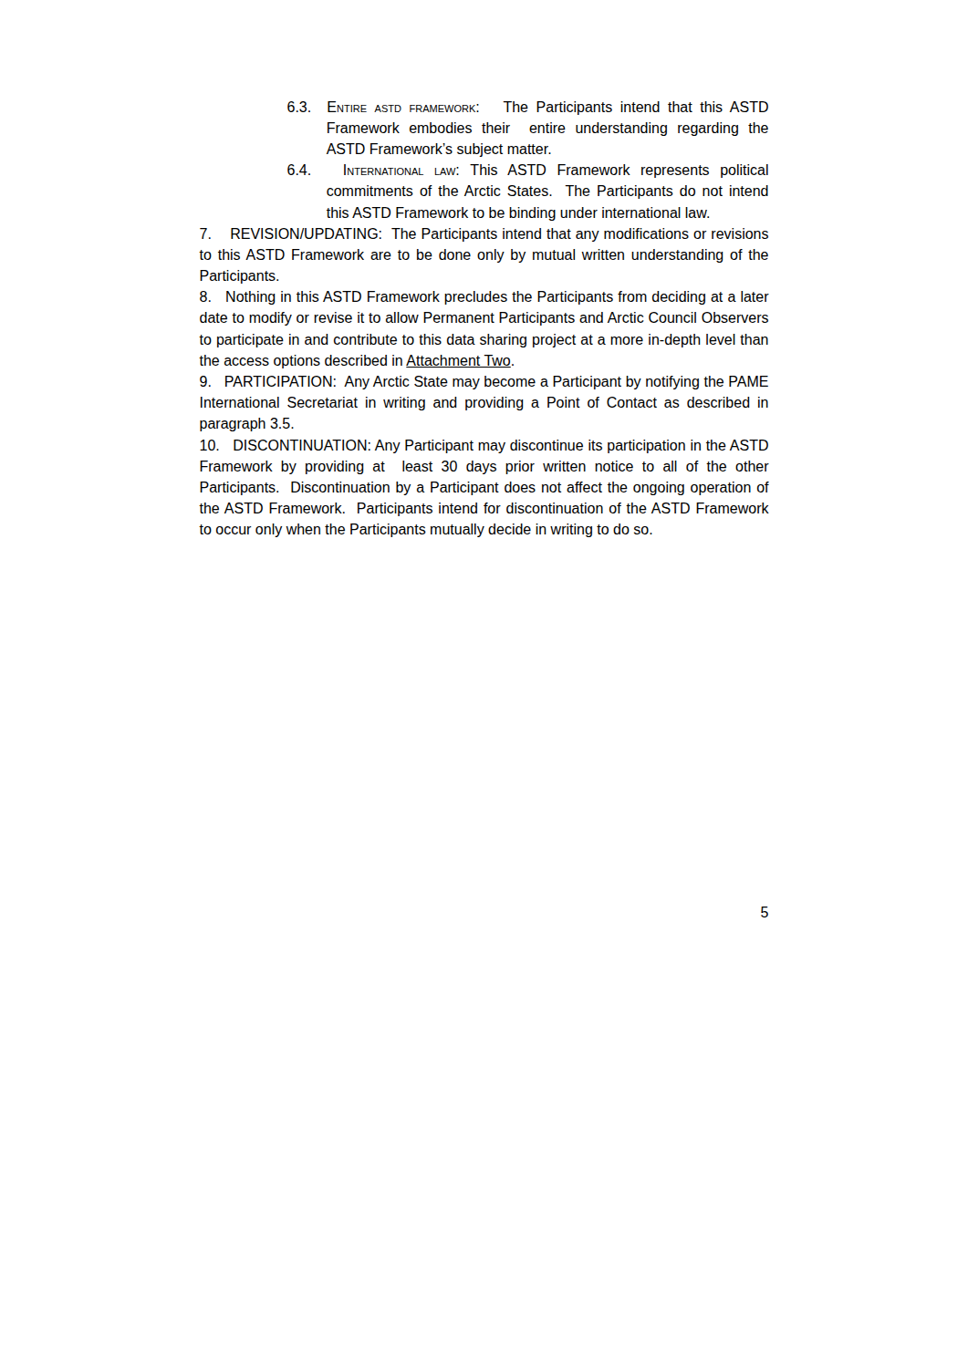6.3. Entire astd framework: The Participants intend that this ASTD Framework embodies their entire understanding regarding the ASTD Framework’s subject matter.
6.4. International law: This ASTD Framework represents political commitments of the Arctic States. The Participants do not intend this ASTD Framework to be binding under international law.
7. REVISION/UPDATING: The Participants intend that any modifications or revisions to this ASTD Framework are to be done only by mutual written understanding of the Participants.
8. Nothing in this ASTD Framework precludes the Participants from deciding at a later date to modify or revise it to allow Permanent Participants and Arctic Council Observers to participate in and contribute to this data sharing project at a more in-depth level than the access options described in Attachment Two.
9. PARTICIPATION: Any Arctic State may become a Participant by notifying the PAME International Secretariat in writing and providing a Point of Contact as described in paragraph 3.5.
10. DISCONTINUATION: Any Participant may discontinue its participation in the ASTD Framework by providing at least 30 days prior written notice to all of the other Participants. Discontinuation by a Participant does not affect the ongoing operation of the ASTD Framework. Participants intend for discontinuation of the ASTD Framework to occur only when the Participants mutually decide in writing to do so.
5